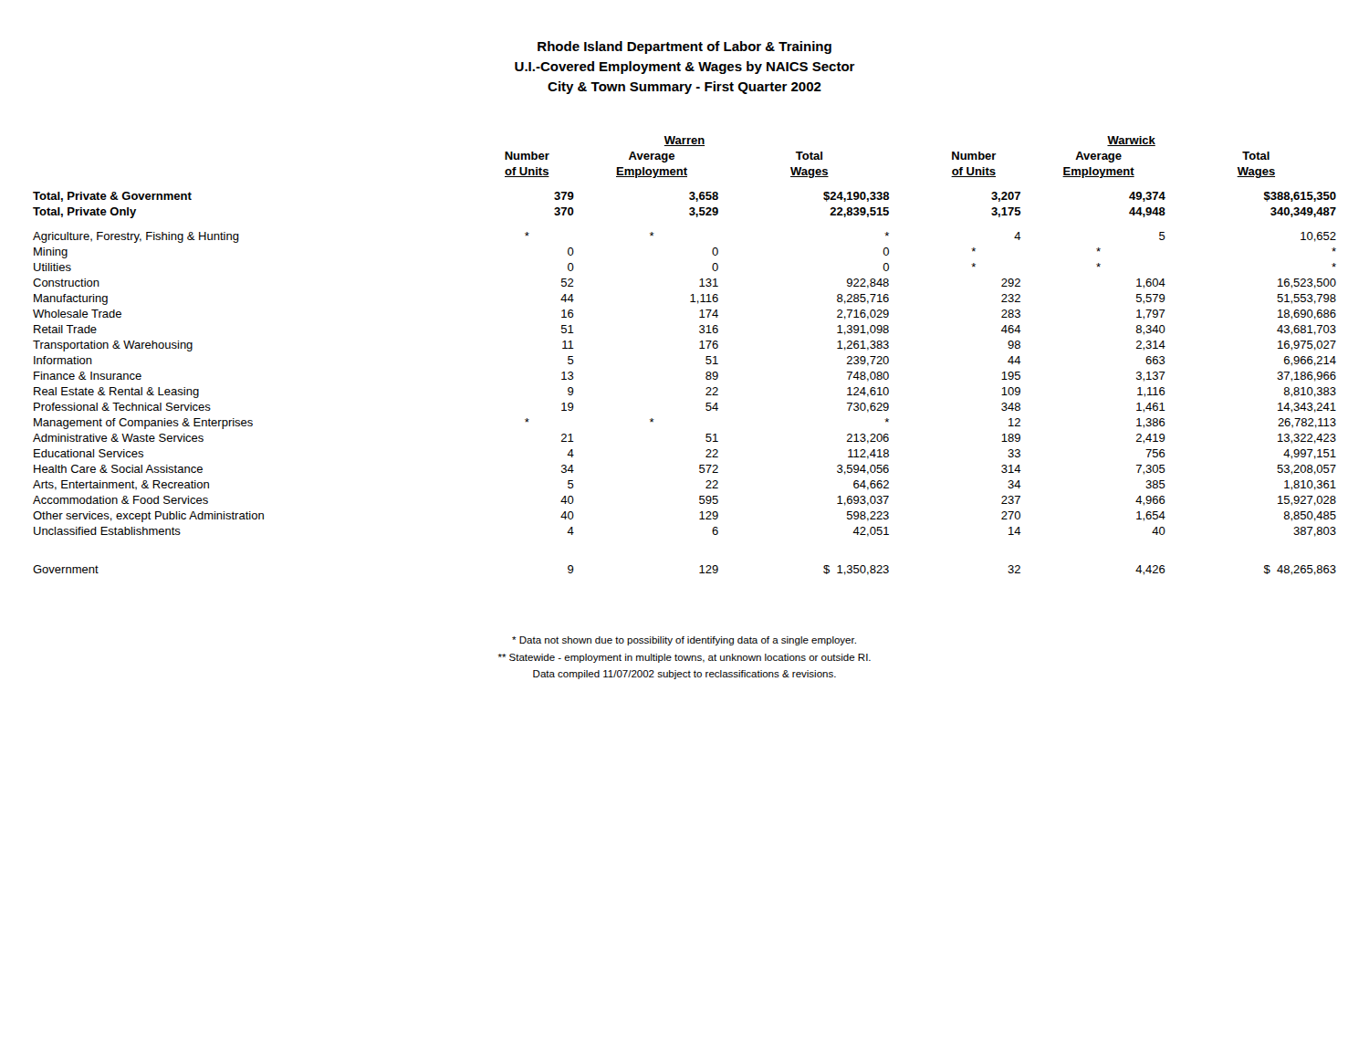Rhode Island Department of Labor & Training
U.I.-Covered Employment & Wages by NAICS Sector
City & Town Summary - First Quarter 2002
| | Warren | | Warwick |
| --- | --- | --- | --- |
| | Number | Average | Total | | Number | Average | Total |
| | of Units | Employment | Wages | | of Units | Employment | Wages |
| Total, Private & Government | 379 | 3,658 | $24,190,338 | | 3,207 | 49,374 | $388,615,350 |
| Total, Private Only | 370 | 3,529 | 22,839,515 | | 3,175 | 44,948 | 340,349,487 |
| Agriculture, Forestry, Fishing & Hunting | * | * | * | | 4 | 5 | 10,652 |
| Mining | 0 | 0 | 0 | | * | * | * |
| Utilities | 0 | 0 | 0 | | * | * | * |
| Construction | 52 | 131 | 922,848 | | 292 | 1,604 | 16,523,500 |
| Manufacturing | 44 | 1,116 | 8,285,716 | | 232 | 5,579 | 51,553,798 |
| Wholesale Trade | 16 | 174 | 2,716,029 | | 283 | 1,797 | 18,690,686 |
| Retail Trade | 51 | 316 | 1,391,098 | | 464 | 8,340 | 43,681,703 |
| Transportation & Warehousing | 11 | 176 | 1,261,383 | | 98 | 2,314 | 16,975,027 |
| Information | 5 | 51 | 239,720 | | 44 | 663 | 6,966,214 |
| Finance & Insurance | 13 | 89 | 748,080 | | 195 | 3,137 | 37,186,966 |
| Real Estate & Rental & Leasing | 9 | 22 | 124,610 | | 109 | 1,116 | 8,810,383 |
| Professional & Technical Services | 19 | 54 | 730,629 | | 348 | 1,461 | 14,343,241 |
| Management of Companies & Enterprises | * | * | * | | 12 | 1,386 | 26,782,113 |
| Administrative & Waste Services | 21 | 51 | 213,206 | | 189 | 2,419 | 13,322,423 |
| Educational Services | 4 | 22 | 112,418 | | 33 | 756 | 4,997,151 |
| Health Care & Social Assistance | 34 | 572 | 3,594,056 | | 314 | 7,305 | 53,208,057 |
| Arts, Entertainment, & Recreation | 5 | 22 | 64,662 | | 34 | 385 | 1,810,361 |
| Accommodation & Food Services | 40 | 595 | 1,693,037 | | 237 | 4,966 | 15,927,028 |
| Other services, except Public Administration | 40 | 129 | 598,223 | | 270 | 1,654 | 8,850,485 |
| Unclassified Establishments | 4 | 6 | 42,051 | | 14 | 40 | 387,803 |
| Government | 9 | 129 | $ 1,350,823 | | 32 | 4,426 | $ 48,265,863 |
* Data not shown due to possibility of identifying data of a single employer.
** Statewide - employment in multiple towns, at unknown locations or outside RI.
Data compiled 11/07/2002 subject to reclassifications & revisions.